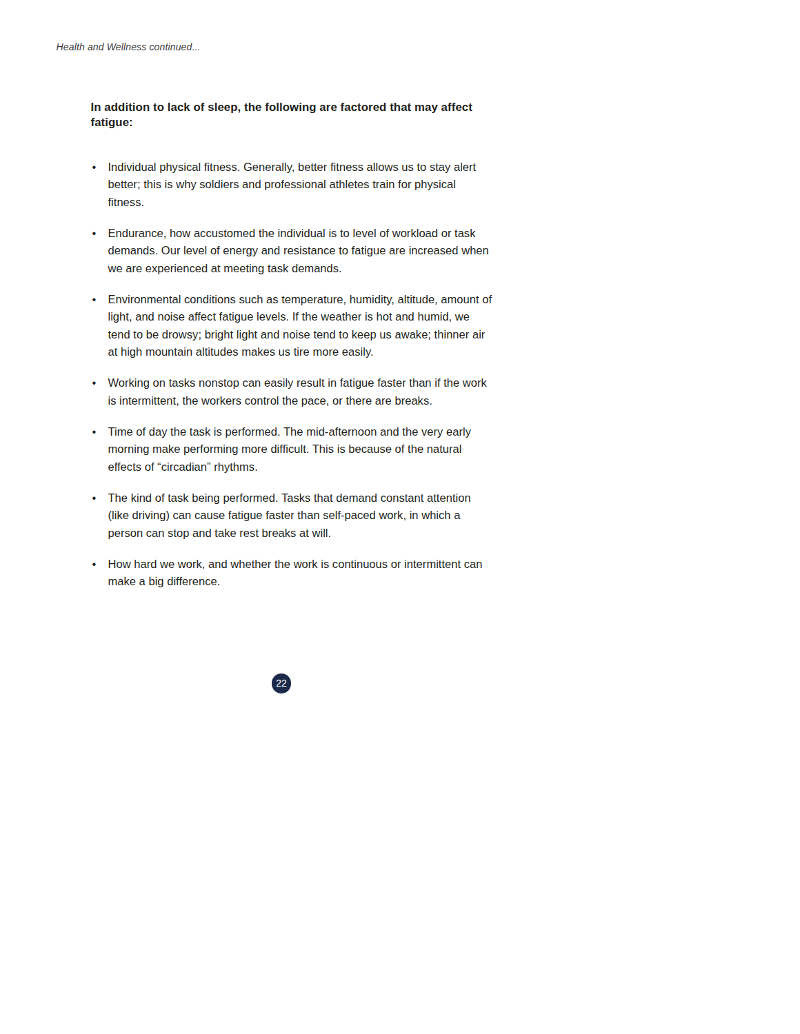Health and Wellness continued...
In addition to lack of sleep, the following are factored that may affect fatigue:
Individual physical fitness. Generally, better fitness allows us to stay alert better; this is why soldiers and professional athletes train for physical fitness.
Endurance, how accustomed the individual is to level of workload or task demands. Our level of energy and resistance to fatigue are increased when we are experienced at meeting task demands.
Environmental conditions such as temperature, humidity, altitude, amount of light, and noise affect fatigue levels. If the weather is hot and humid, we tend to be drowsy; bright light and noise tend to keep us awake; thinner air at high mountain altitudes makes us tire more easily.
Working on tasks nonstop can easily result in fatigue faster than if the work is intermittent, the workers control the pace, or there are breaks.
Time of day the task is performed. The mid-afternoon and the very early morning make performing more difficult. This is because of the natural effects of “circadian” rhythms.
The kind of task being performed. Tasks that demand constant attention (like driving) can cause fatigue faster than self-paced work, in which a person can stop and take rest breaks at will.
How hard we work, and whether the work is continuous or intermittent can make a big difference.
22